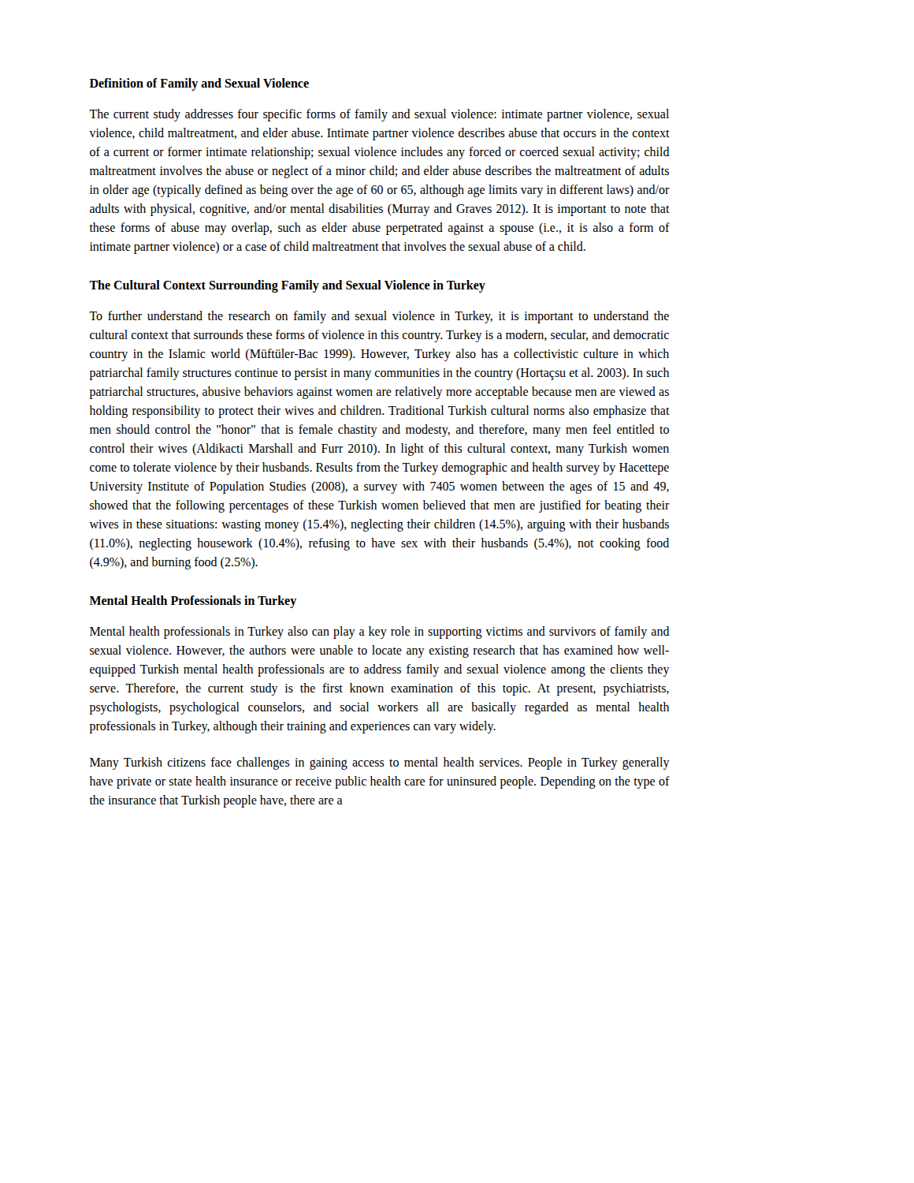Definition of Family and Sexual Violence
The current study addresses four specific forms of family and sexual violence: intimate partner violence, sexual violence, child maltreatment, and elder abuse. Intimate partner violence describes abuse that occurs in the context of a current or former intimate relationship; sexual violence includes any forced or coerced sexual activity; child maltreatment involves the abuse or neglect of a minor child; and elder abuse describes the maltreatment of adults in older age (typically defined as being over the age of 60 or 65, although age limits vary in different laws) and/or adults with physical, cognitive, and/or mental disabilities (Murray and Graves 2012). It is important to note that these forms of abuse may overlap, such as elder abuse perpetrated against a spouse (i.e., it is also a form of intimate partner violence) or a case of child maltreatment that involves the sexual abuse of a child.
The Cultural Context Surrounding Family and Sexual Violence in Turkey
To further understand the research on family and sexual violence in Turkey, it is important to understand the cultural context that surrounds these forms of violence in this country. Turkey is a modern, secular, and democratic country in the Islamic world (Müftüler-Bac 1999). However, Turkey also has a collectivistic culture in which patriarchal family structures continue to persist in many communities in the country (Hortaçsu et al. 2003). In such patriarchal structures, abusive behaviors against women are relatively more acceptable because men are viewed as holding responsibility to protect their wives and children. Traditional Turkish cultural norms also emphasize that men should control the "honor" that is female chastity and modesty, and therefore, many men feel entitled to control their wives (Aldikacti Marshall and Furr 2010). In light of this cultural context, many Turkish women come to tolerate violence by their husbands. Results from the Turkey demographic and health survey by Hacettepe University Institute of Population Studies (2008), a survey with 7405 women between the ages of 15 and 49, showed that the following percentages of these Turkish women believed that men are justified for beating their wives in these situations: wasting money (15.4%), neglecting their children (14.5%), arguing with their husbands (11.0%), neglecting housework (10.4%), refusing to have sex with their husbands (5.4%), not cooking food (4.9%), and burning food (2.5%).
Mental Health Professionals in Turkey
Mental health professionals in Turkey also can play a key role in supporting victims and survivors of family and sexual violence. However, the authors were unable to locate any existing research that has examined how well-equipped Turkish mental health professionals are to address family and sexual violence among the clients they serve. Therefore, the current study is the first known examination of this topic. At present, psychiatrists, psychologists, psychological counselors, and social workers all are basically regarded as mental health professionals in Turkey, although their training and experiences can vary widely.
Many Turkish citizens face challenges in gaining access to mental health services. People in Turkey generally have private or state health insurance or receive public health care for uninsured people. Depending on the type of the insurance that Turkish people have, there are a